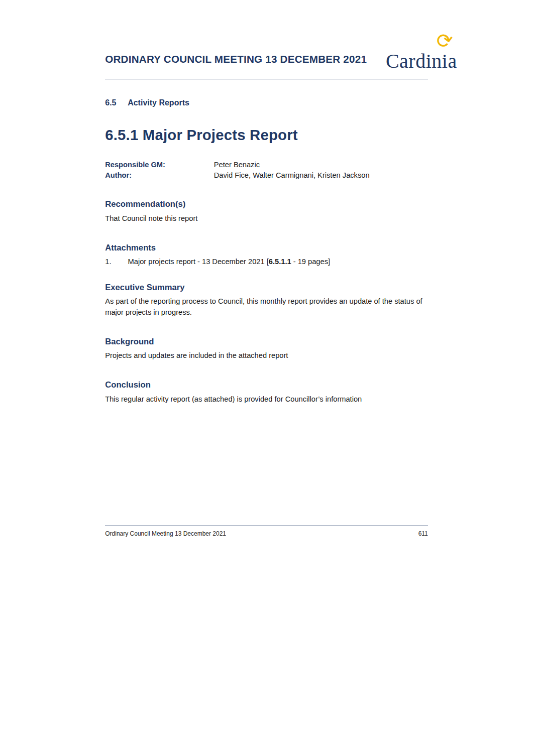ORDINARY COUNCIL MEETING 13 DECEMBER 2021
⟳ Cardinia
6.5 Activity Reports
6.5.1 Major Projects Report
| Responsible GM: | Peter Benazic |
| Author: | David Fice, Walter Carmignani, Kristen Jackson |
Recommendation(s)
That Council note this report
Attachments
1. Major projects report - 13 December 2021 [6.5.1.1 - 19 pages]
Executive Summary
As part of the reporting process to Council, this monthly report provides an update of the status of major projects in progress.
Background
Projects and updates are included in the attached report
Conclusion
This regular activity report (as attached) is provided for Councillor’s information
Ordinary Council Meeting 13 December 2021 611